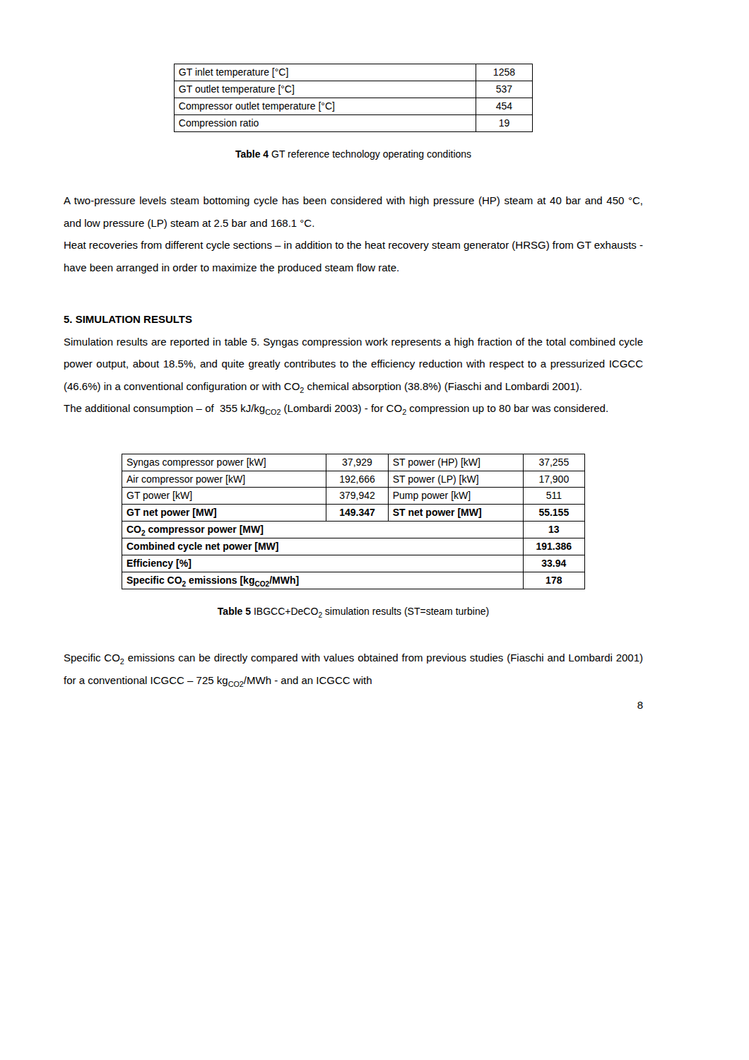| GT inlet temperature [°C] | 1258 |
| GT outlet temperature [°C] | 537 |
| Compressor outlet temperature [°C] | 454 |
| Compression ratio | 19 |
Table 4 GT reference technology operating conditions
A two-pressure levels steam bottoming cycle has been considered with high pressure (HP) steam at 40 bar and 450 °C, and low pressure (LP) steam at 2.5 bar and 168.1 °C.
Heat recoveries from different cycle sections – in addition to the heat recovery steam generator (HRSG) from GT exhausts - have been arranged in order to maximize the produced steam flow rate.
5. SIMULATION RESULTS
Simulation results are reported in table 5. Syngas compression work represents a high fraction of the total combined cycle power output, about 18.5%, and quite greatly contributes to the efficiency reduction with respect to a pressurized ICGCC (46.6%) in a conventional configuration or with CO2 chemical absorption (38.8%) (Fiaschi and Lombardi 2001).
The additional consumption – of 355 kJ/kgCO2 (Lombardi 2003) - for CO2 compression up to 80 bar was considered.
| Syngas compressor power [kW] | 37,929 | ST power (HP) [kW] | 37,255 |
| Air compressor power [kW] | 192,666 | ST power (LP) [kW] | 17,900 |
| GT power [kW] | 379,942 | Pump power [kW] | 511 |
| GT net power [MW] | 149.347 | ST net power [MW] | 55.155 |
| CO 2 compressor power [MW] | 13 |
| Combined cycle net power [MW] | 191.386 |
| Efficiency [%] | 33.94 |
| Specific CO 2 emissions [kg CO2 /MWh] | 178 |
Table 5 IBGCC+DeCO2 simulation results (ST=steam turbine)
Specific CO2 emissions can be directly compared with values obtained from previous studies (Fiaschi and Lombardi 2001) for a conventional ICGCC – 725 kgCO2/MWh - and an ICGCC with
8